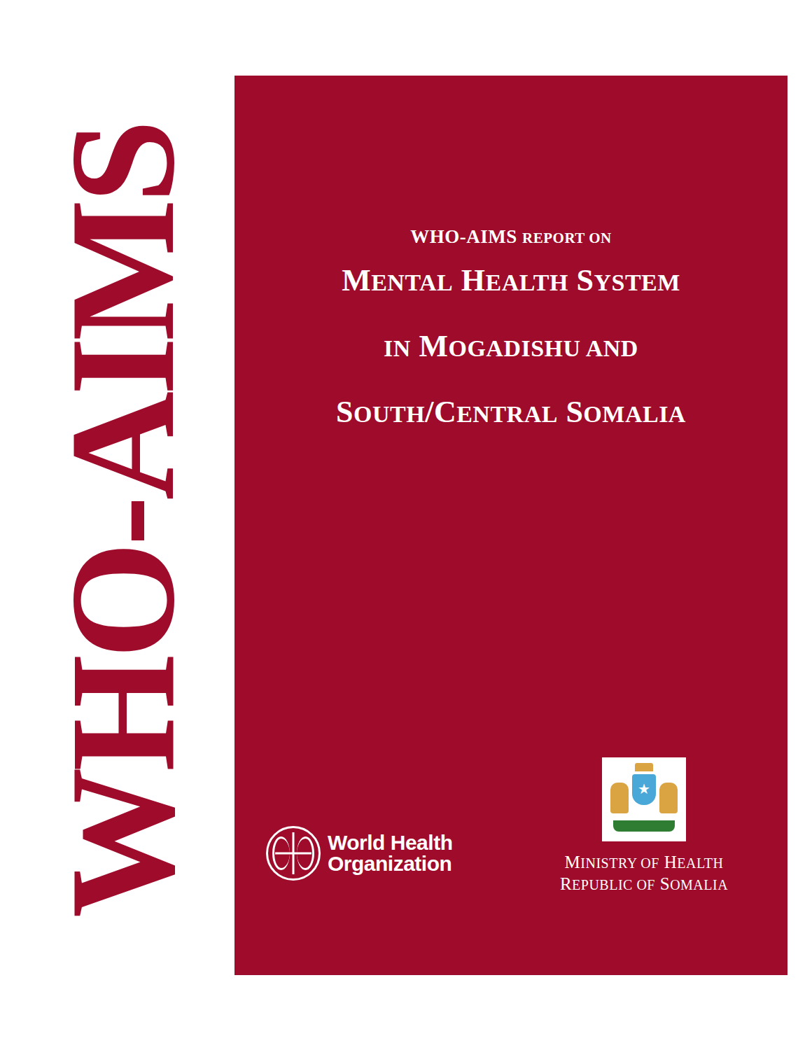WHO-AIMS
WHO-AIMS REPORT ON
MENTAL HEALTH SYSTEM
IN MOGADISHU AND
SOUTH/CENTRAL SOMALIA
World Health Organization
MINISTRY OF HEALTH
REPUBLIC OF SOMALIA